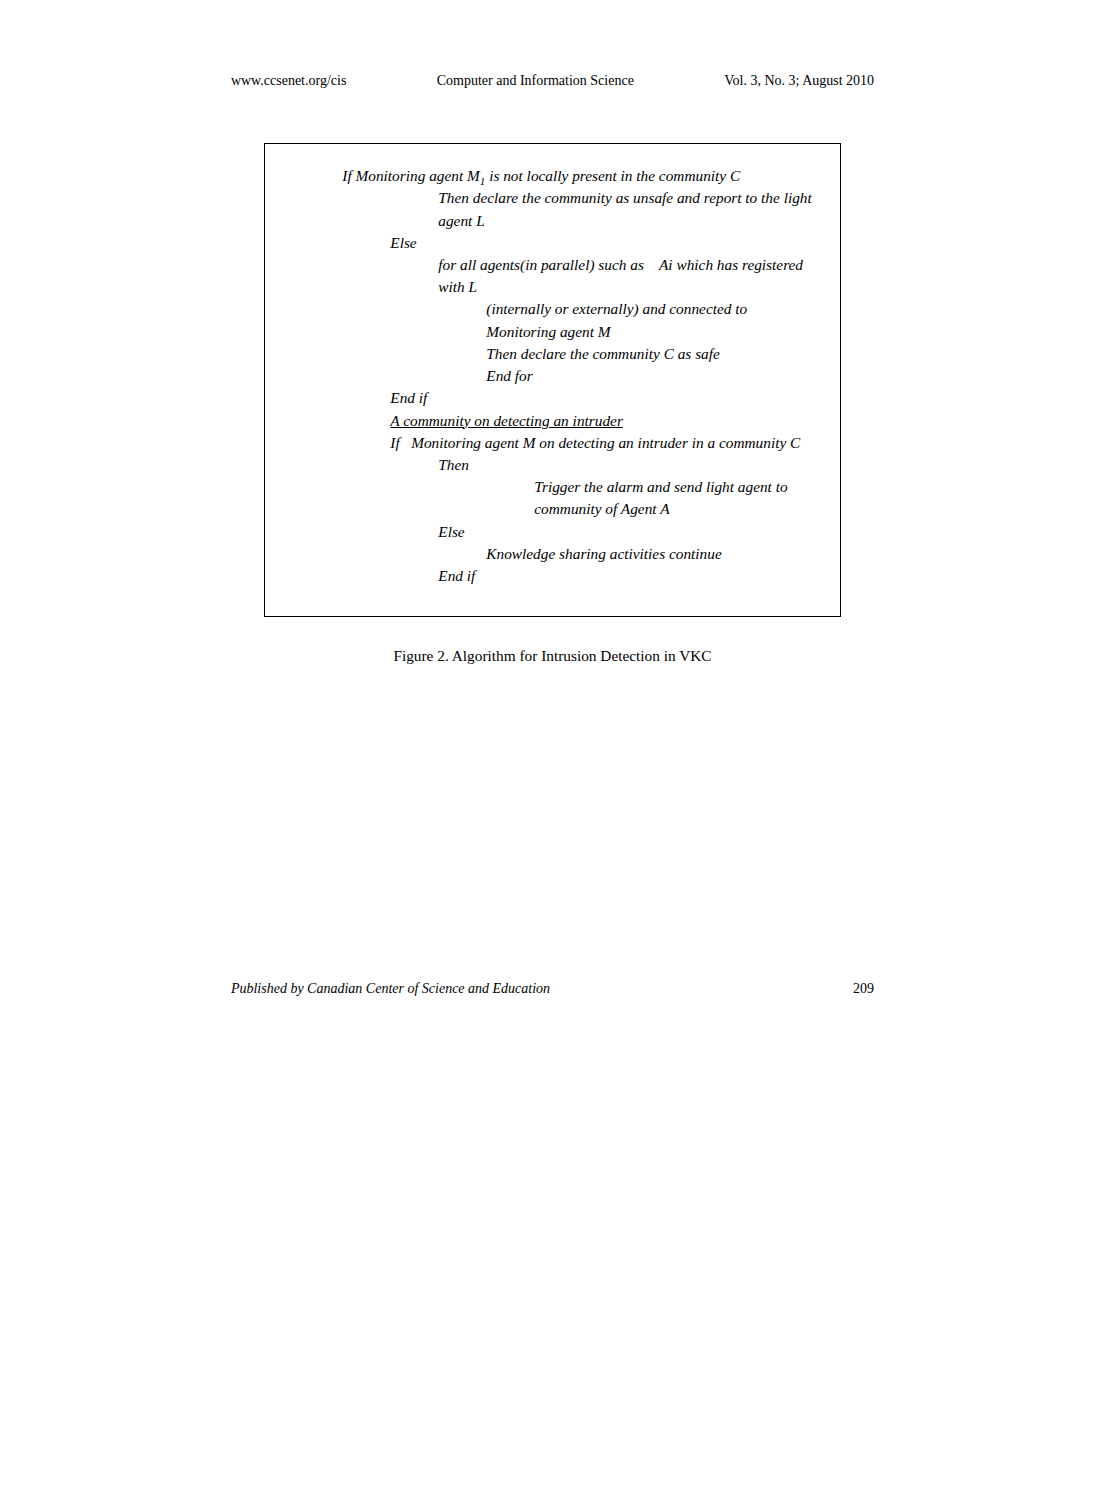www.ccsenet.org/cis
Computer and Information Science
Vol. 3, No. 3; August 2010
If Monitoring agent M1 is not locally present in the community C
Then declare the community as unsafe and report to the light agent L
Else
for all agents(in parallel) such as Ai which has registered with L
(internally or externally) and connected to Monitoring agent M
Then declare the community C as safe
End for
End if
A community on detecting an intruder
If Monitoring agent M on detecting an intruder in a community C
Then
Trigger the alarm and send light agent to community of Agent A
Else
Knowledge sharing activities continue
End if
Figure 2. Algorithm for Intrusion Detection in VKC
Published by Canadian Center of Science and Education
209